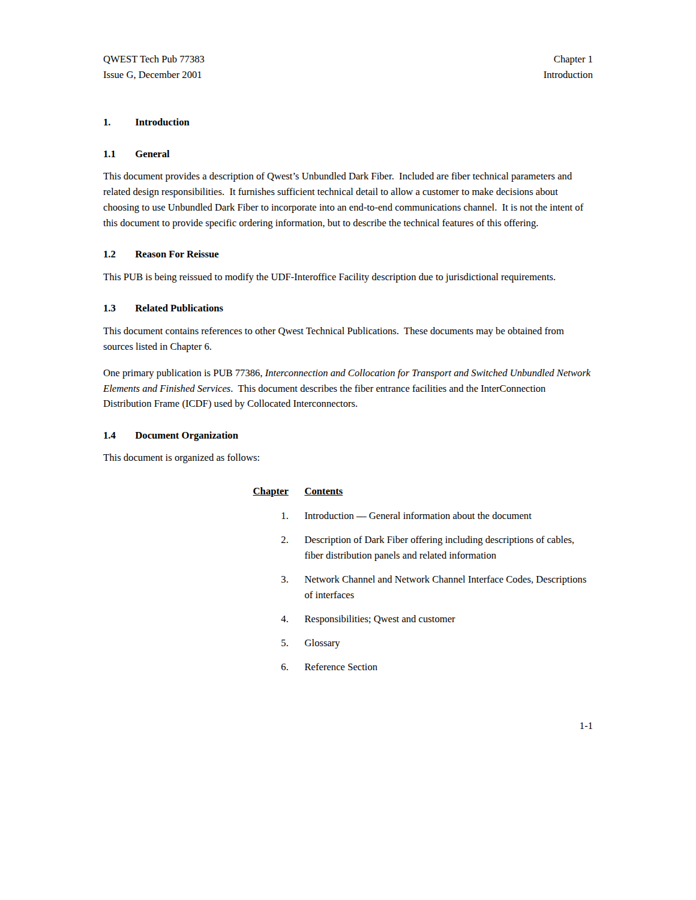QWEST Tech Pub 77383 Issue G, December 2001
Chapter 1 Introduction
1. Introduction
1.1 General
This document provides a description of Qwest’s Unbundled Dark Fiber. Included are fiber technical parameters and related design responsibilities. It furnishes sufficient technical detail to allow a customer to make decisions about choosing to use Unbundled Dark Fiber to incorporate into an end-to-end communications channel. It is not the intent of this document to provide specific ordering information, but to describe the technical features of this offering.
1.2 Reason For Reissue
This PUB is being reissued to modify the UDF-Interoffice Facility description due to jurisdictional requirements.
1.3 Related Publications
This document contains references to other Qwest Technical Publications. These documents may be obtained from sources listed in Chapter 6.
One primary publication is PUB 77386, Interconnection and Collocation for Transport and Switched Unbundled Network Elements and Finished Services. This document describes the fiber entrance facilities and the InterConnection Distribution Frame (ICDF) used by Collocated Interconnectors.
1.4 Document Organization
This document is organized as follows:
| Chapter | Contents |
| --- | --- |
| 1. | Introduction — General information about the document |
| 2. | Description of Dark Fiber offering including descriptions of cables, fiber distribution panels and related information |
| 3. | Network Channel and Network Channel Interface Codes, Descriptions of interfaces |
| 4. | Responsibilities; Qwest and customer |
| 5. | Glossary |
| 6. | Reference Section |
1-1